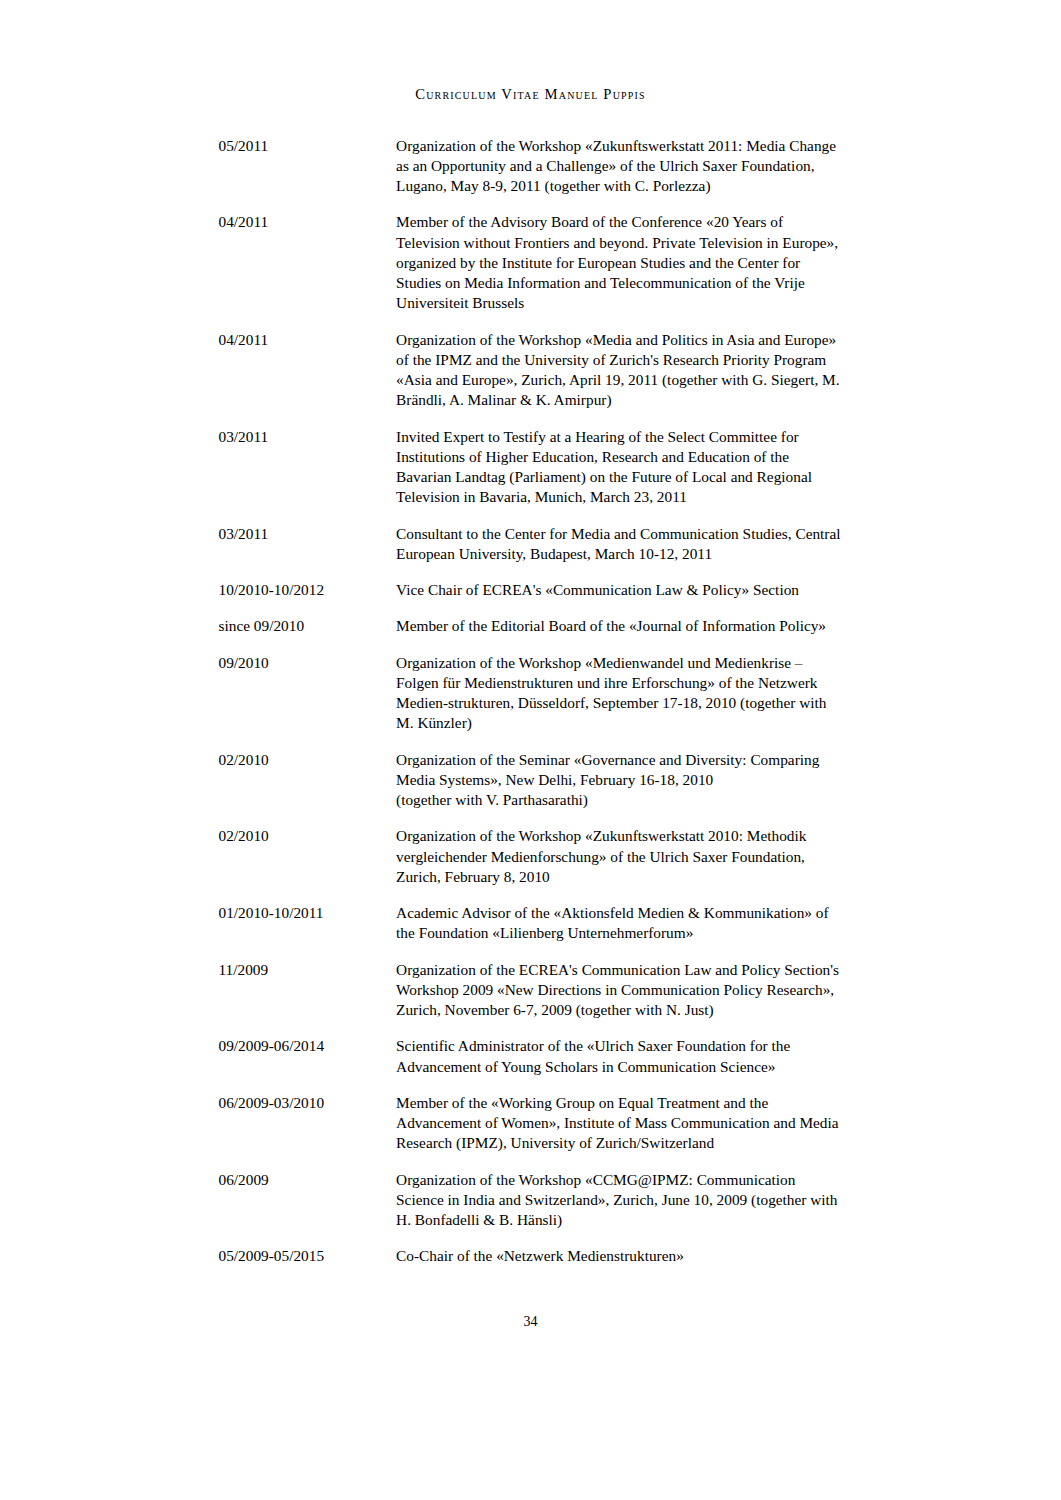Curriculum Vitae Manuel Puppis
| 05/2011 | Organization of the Workshop «Zukunftswerkstatt 2011: Media Change as an Opportunity and a Challenge» of the Ulrich Saxer Foundation, Lugano, May 8-9, 2011 (together with C. Porlezza) |
| 04/2011 | Member of the Advisory Board of the Conference «20 Years of Television without Frontiers and beyond. Private Television in Europe», organized by the Institute for European Studies and the Center for Studies on Media Information and Telecommunication of the Vrije Universiteit Brussels |
| 04/2011 | Organization of the Workshop «Media and Politics in Asia and Europe» of the IPMZ and the University of Zurich's Research Priority Program «Asia and Europe», Zurich, April 19, 2011 (together with G. Siegert, M. Brändli, A. Malinar & K. Amirpur) |
| 03/2011 | Invited Expert to Testify at a Hearing of the Select Committee for Institutions of Higher Education, Research and Education of the Bavarian Landtag (Parliament) on the Future of Local and Regional Television in Bavaria, Munich, March 23, 2011 |
| 03/2011 | Consultant to the Center for Media and Communication Studies, Central European University, Budapest, March 10-12, 2011 |
| 10/2010-10/2012 | Vice Chair of ECREA's «Communication Law & Policy» Section |
| since 09/2010 | Member of the Editorial Board of the «Journal of Information Policy» |
| 09/2010 | Organization of the Workshop «Medienwandel und Medienkrise – Folgen für Medienstrukturen und ihre Erforschung» of the Netzwerk Medien-strukturen, Düsseldorf, September 17-18, 2010 (together with M. Künzler) |
| 02/2010 | Organization of the Seminar «Governance and Diversity: Comparing Media Systems», New Delhi, February 16-18, 2010 (together with V. Parthasarathi) |
| 02/2010 | Organization of the Workshop «Zukunftswerkstatt 2010: Methodik vergleichender Medienforschung» of the Ulrich Saxer Foundation, Zurich, February 8, 2010 |
| 01/2010-10/2011 | Academic Advisor of the «Aktionsfeld Medien & Kommunikation» of the Foundation «Lilienberg Unternehmerforum» |
| 11/2009 | Organization of the ECREA's Communication Law and Policy Section's Workshop 2009 «New Directions in Communication Policy Research», Zurich, November 6-7, 2009 (together with N. Just) |
| 09/2009-06/2014 | Scientific Administrator of the «Ulrich Saxer Foundation for the Advancement of Young Scholars in Communication Science» |
| 06/2009-03/2010 | Member of the «Working Group on Equal Treatment and the Advancement of Women», Institute of Mass Communication and Media Research (IPMZ), University of Zurich/Switzerland |
| 06/2009 | Organization of the Workshop «CCMG@IPMZ: Communication Science in India and Switzerland», Zurich, June 10, 2009 (together with H. Bonfadelli & B. Hänsli) |
| 05/2009-05/2015 | Co-Chair of the «Netzwerk Medienstrukturen» |
34